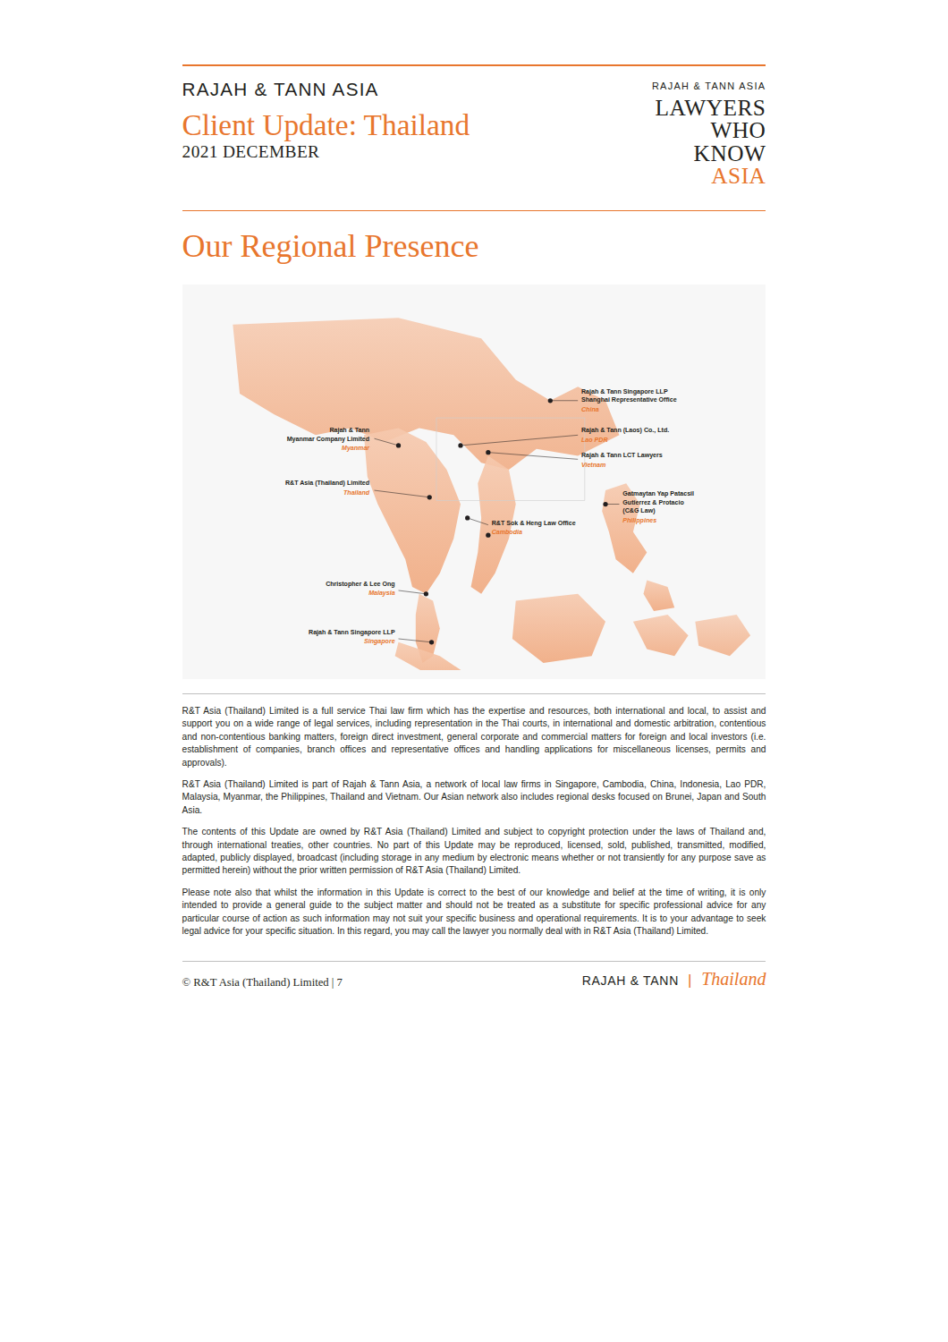RAJAH & TANN ASIA
Client Update: Thailand
2021 DECEMBER
RAJAH & TANN ASIA
LAWYERS WHO KNOW ASIA
Our Regional Presence
Rajah & Tann Singapore LLP Shanghai Representative Office China Rajah & Tann (Laos) Co., Ltd. Lao PDR Rajah & Tann Myanmar Company Limited Myanmar Rajah & Tann LCT Lawyers Vietnam R&T Asia (Thailand) Limited Thailand Gatmaytan Yap Patacsil Gutierrez & Protacio (C&G Law) Philippines R&T Sok & Heng Law Office Cambodia Christopher & Lee Ong Malaysia Rajah & Tann Singapore LLP Singapore Assegaf Hamzah & Partners Indonesia
R&T Asia (Thailand) Limited is a full service Thai law firm which has the expertise and resources, both international and local, to assist and support you on a wide range of legal services, including representation in the Thai courts, in international and domestic arbitration, contentious and non-contentious banking matters, foreign direct investment, general corporate and commercial matters for foreign and local investors (i.e. establishment of companies, branch offices and representative offices and handling applications for miscellaneous licenses, permits and approvals).
R&T Asia (Thailand) Limited is part of Rajah & Tann Asia, a network of local law firms in Singapore, Cambodia, China, Indonesia, Lao PDR, Malaysia, Myanmar, the Philippines, Thailand and Vietnam. Our Asian network also includes regional desks focused on Brunei, Japan and South Asia.
The contents of this Update are owned by R&T Asia (Thailand) Limited and subject to copyright protection under the laws of Thailand and, through international treaties, other countries. No part of this Update may be reproduced, licensed, sold, published, transmitted, modified, adapted, publicly displayed, broadcast (including storage in any medium by electronic means whether or not transiently for any purpose save as permitted herein) without the prior written permission of R&T Asia (Thailand) Limited.
Please note also that whilst the information in this Update is correct to the best of our knowledge and belief at the time of writing, it is only intended to provide a general guide to the subject matter and should not be treated as a substitute for specific professional advice for any particular course of action as such information may not suit your specific business and operational requirements. It is to your advantage to seek legal advice for your specific situation. In this regard, you may call the lawyer you normally deal with in R&T Asia (Thailand) Limited.
© R&T Asia (Thailand) Limited | 7
RAJAH & TANN | Thailand